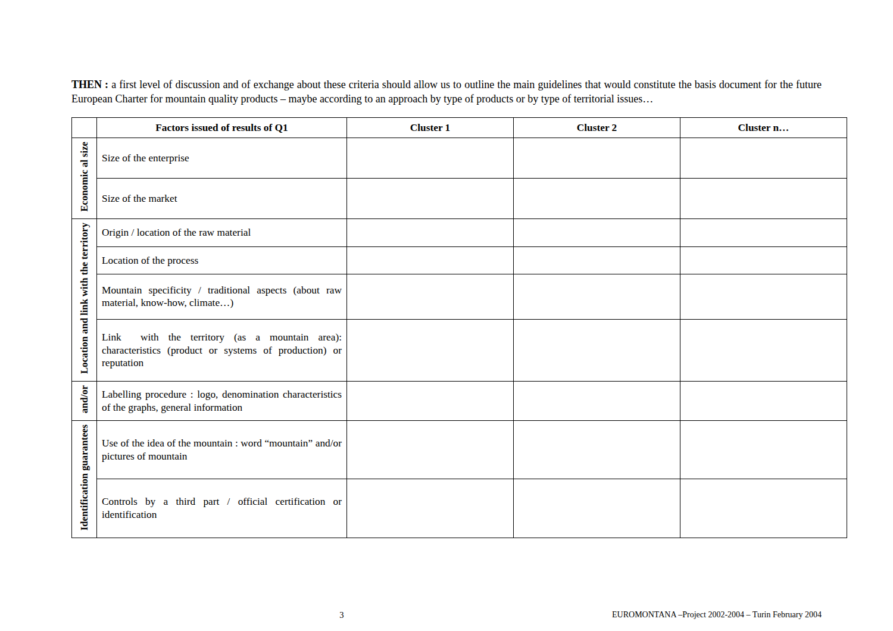THEN : a first level of discussion and of exchange about these criteria should allow us to outline the main guidelines that would constitute the basis document for the future European Charter for mountain quality products – maybe according to an approach by type of products or by type of territorial issues…
| | Factors issued of results of Q1 | Cluster 1 | Cluster 2 | Cluster n… |
| Economic al size | Size of the enterprise | | | |
| Size of the market | | | |
| Location and link with the territory | Origin / location of the raw material | | | |
| Location of the process | | | |
| Mountain specificity / traditional aspects (about raw material, know-how, climate…) | | | |
| Link with the territory (as a mountain area): characteristics (product or systems of production) or reputation | | | |
| and/or | Labelling procedure : logo, denomination characteristics of the graphs, general information | | | |
| Identification guarantees | Use of the idea of the mountain : word “mountain” and/or pictures of mountain | | | |
| Controls by a third part / official certification or identification | | | |
EUROMONTANA –Project 2002-2004 – Turin February 2004
3